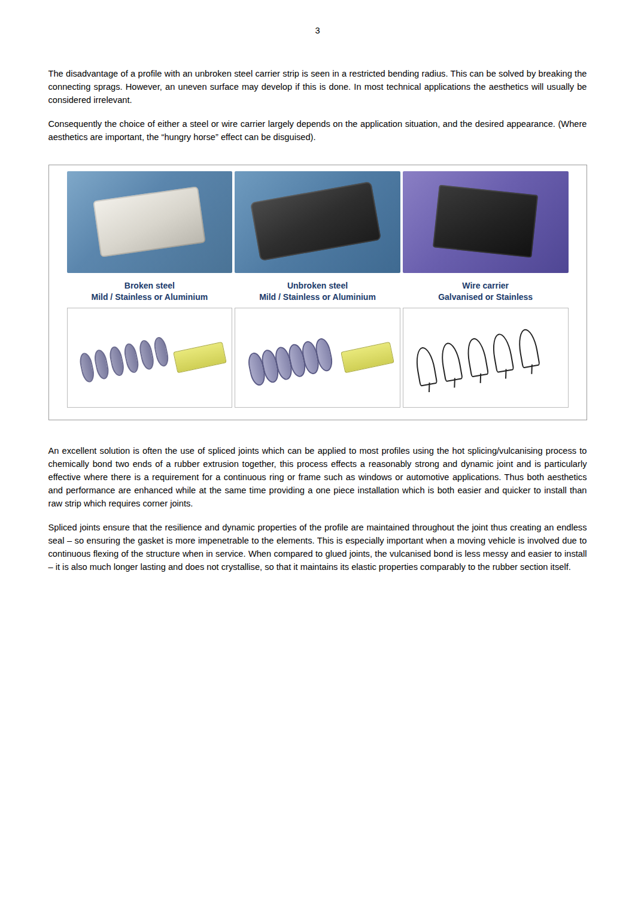3
The disadvantage of a profile with an unbroken steel carrier strip is seen in a restricted bending radius. This can be solved by breaking the connecting sprags. However, an uneven surface may develop if this is done. In most technical applications the aesthetics will usually be considered irrelevant.
Consequently the choice of either a steel or wire carrier largely depends on the application situation, and the desired appearance. (Where aesthetics are important, the “hungry horse” effect can be disguised).
Broken steel
Mild / Stainless or Aluminium
Unbroken steel
Mild / Stainless or Aluminium
Wire carrier
Galvanised or Stainless
An excellent solution is often the use of spliced joints which can be applied to most profiles using the hot splicing/vulcanising process to chemically bond two ends of a rubber extrusion together, this process effects a reasonably strong and dynamic joint and is particularly effective where there is a requirement for a continuous ring or frame such as windows or automotive applications. Thus both aesthetics and performance are enhanced while at the same time providing a one piece installation which is both easier and quicker to install than raw strip which requires corner joints.
Spliced joints ensure that the resilience and dynamic properties of the profile are maintained throughout the joint thus creating an endless seal – so ensuring the gasket is more impenetrable to the elements. This is especially important when a moving vehicle is involved due to continuous flexing of the structure when in service. When compared to glued joints, the vulcanised bond is less messy and easier to install – it is also much longer lasting and does not crystallise, so that it maintains its elastic properties comparably to the rubber section itself.